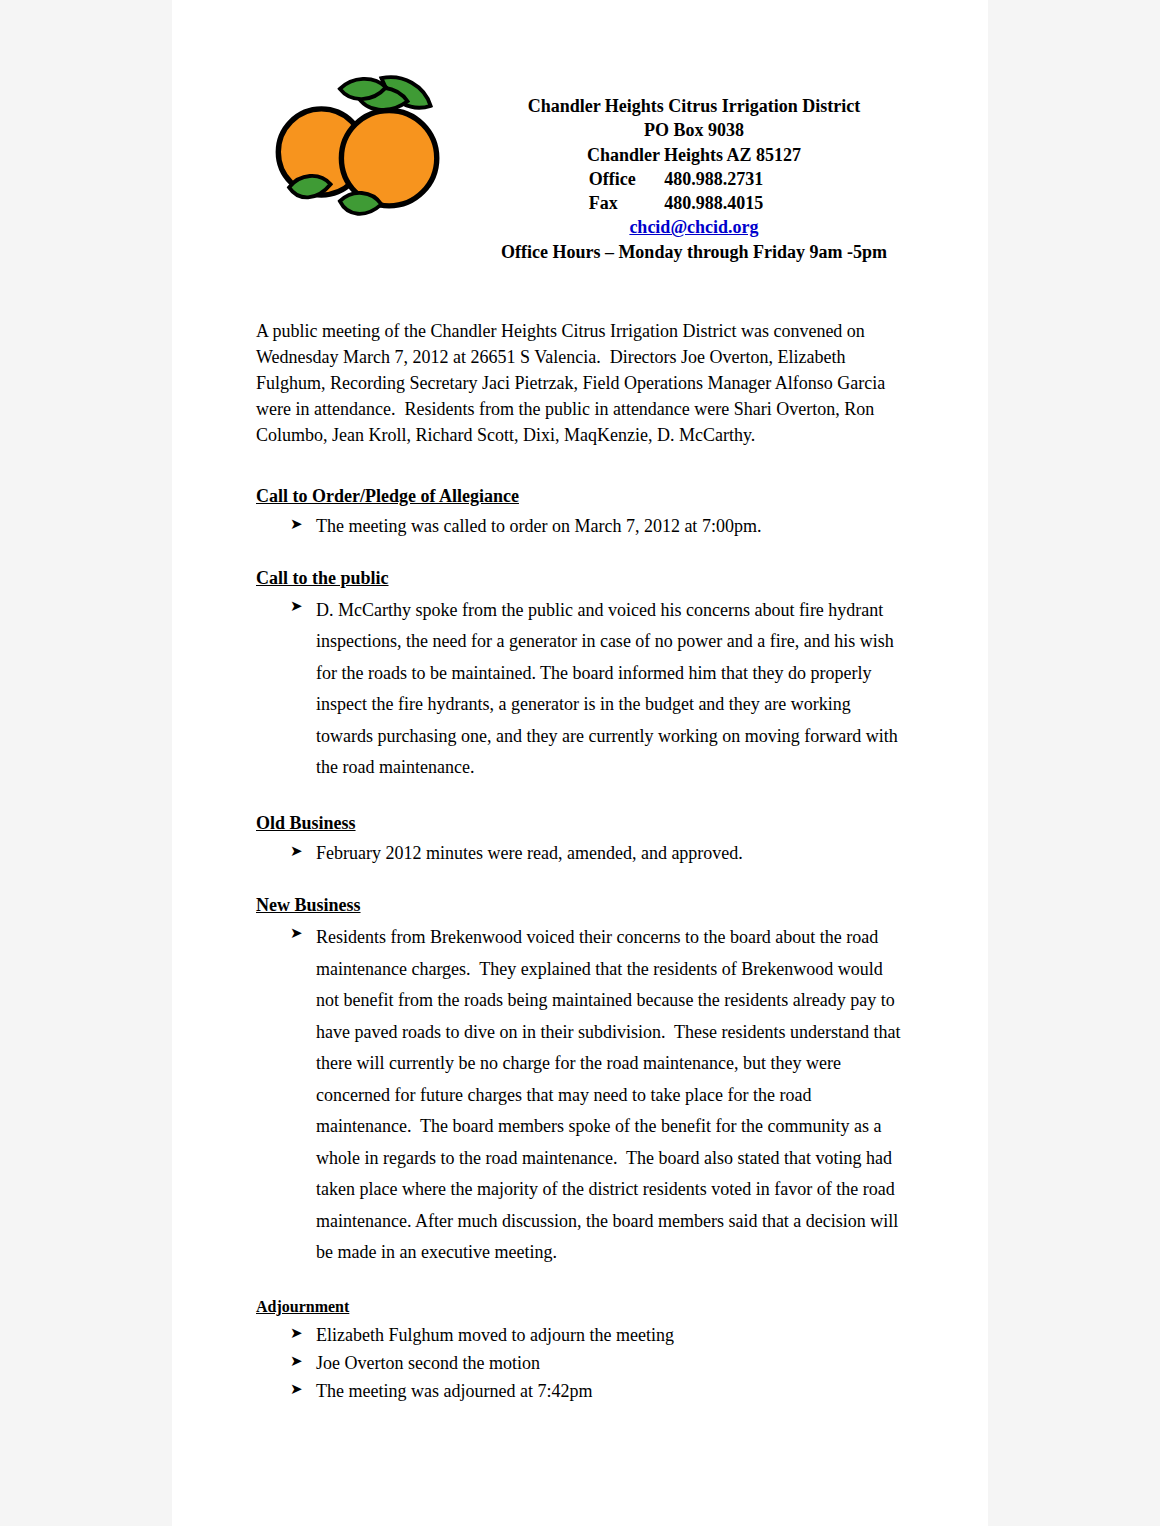Chandler Heights Citrus Irrigation District
PO Box 9038
Chandler Heights AZ 85127
Office 480.988.2731 Fax 480.988.4015 chcid@chcid.org
Office Hours – Monday through Friday 9am -5pm
A public meeting of the Chandler Heights Citrus Irrigation District was convened on Wednesday March 7, 2012 at 26651 S Valencia. Directors Joe Overton, Elizabeth Fulghum, Recording Secretary Jaci Pietrzak, Field Operations Manager Alfonso Garcia were in attendance. Residents from the public in attendance were Shari Overton, Ron Columbo, Jean Kroll, Richard Scott, Dixi, MaqKenzie, D. McCarthy.
Call to Order/Pledge of Allegiance
The meeting was called to order on March 7, 2012 at 7:00pm.
Call to the public
D. McCarthy spoke from the public and voiced his concerns about fire hydrant inspections, the need for a generator in case of no power and a fire, and his wish for the roads to be maintained. The board informed him that they do properly inspect the fire hydrants, a generator is in the budget and they are working towards purchasing one, and they are currently working on moving forward with the road maintenance.
Old Business
February 2012 minutes were read, amended, and approved.
New Business
Residents from Brekenwood voiced their concerns to the board about the road maintenance charges. They explained that the residents of Brekenwood would not benefit from the roads being maintained because the residents already pay to have paved roads to dive on in their subdivision. These residents understand that there will currently be no charge for the road maintenance, but they were concerned for future charges that may need to take place for the road maintenance. The board members spoke of the benefit for the community as a whole in regards to the road maintenance. The board also stated that voting had taken place where the majority of the district residents voted in favor of the road maintenance. After much discussion, the board members said that a decision will be made in an executive meeting.
Adjournment
Elizabeth Fulghum moved to adjourn the meeting
Joe Overton second the motion
The meeting was adjourned at 7:42pm